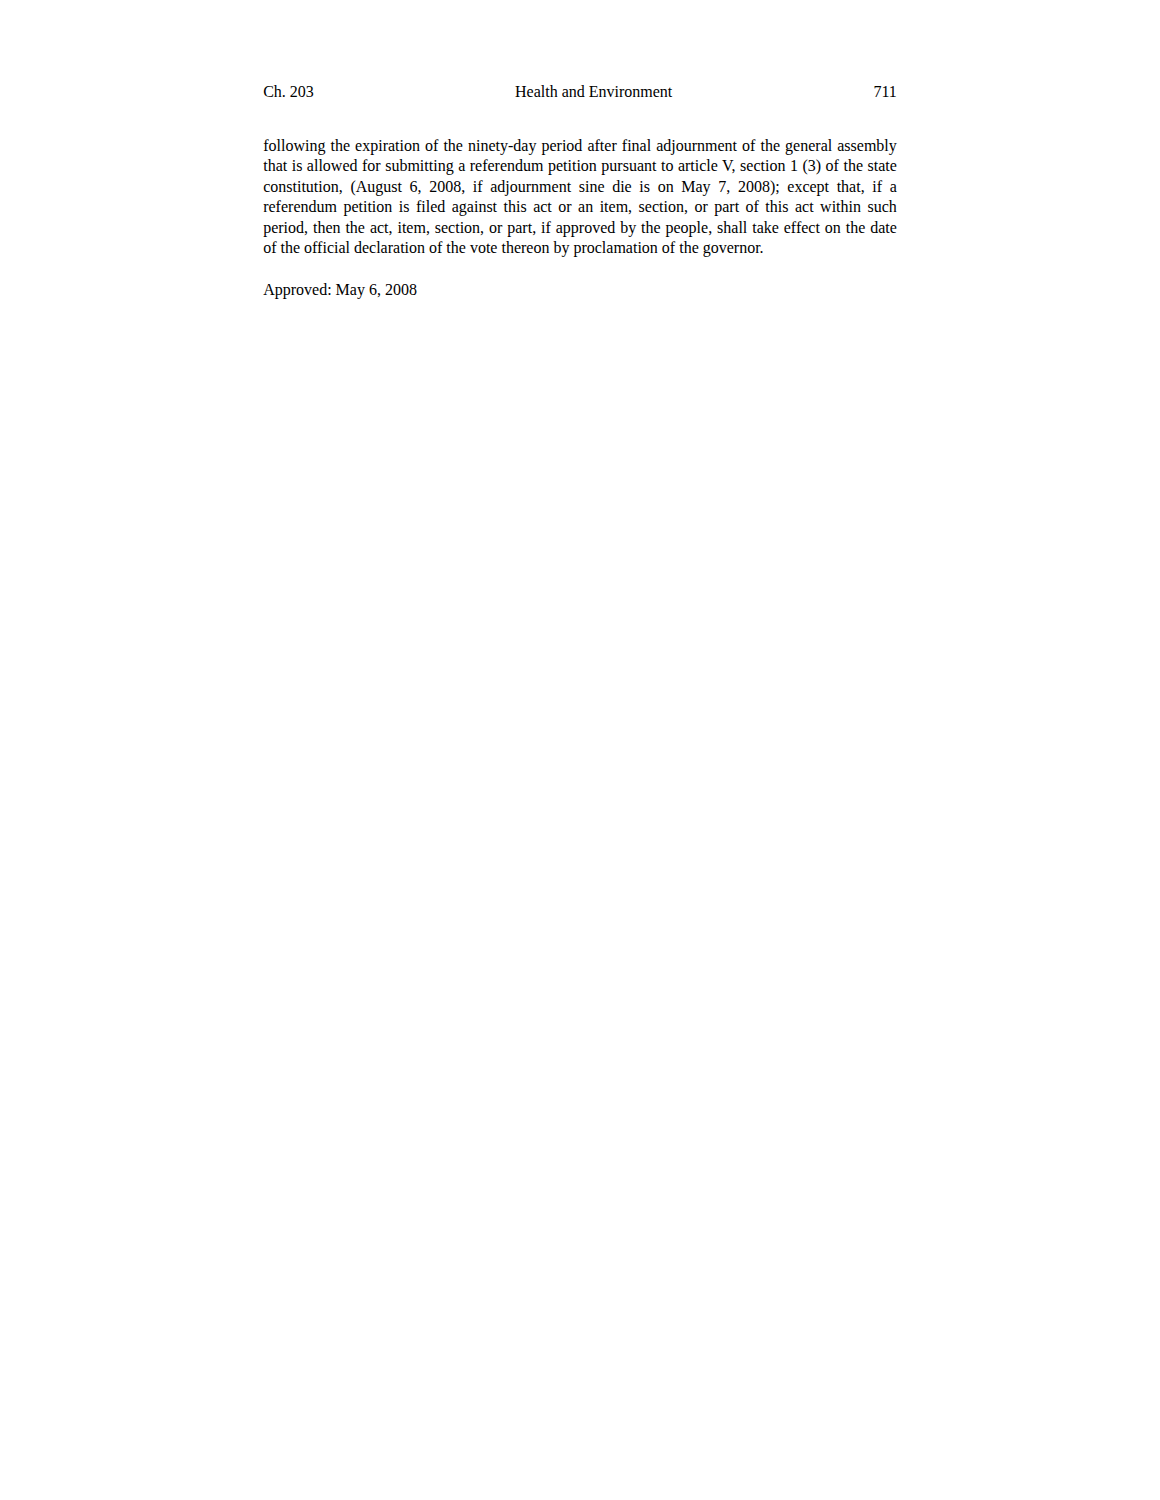Ch. 203 Health and Environment 711
following the expiration of the ninety-day period after final adjournment of the general assembly that is allowed for submitting a referendum petition pursuant to article V, section 1 (3) of the state constitution, (August 6, 2008, if adjournment sine die is on May 7, 2008); except that, if a referendum petition is filed against this act or an item, section, or part of this act within such period, then the act, item, section, or part, if approved by the people, shall take effect on the date of the official declaration of the vote thereon by proclamation of the governor.
Approved: May 6, 2008